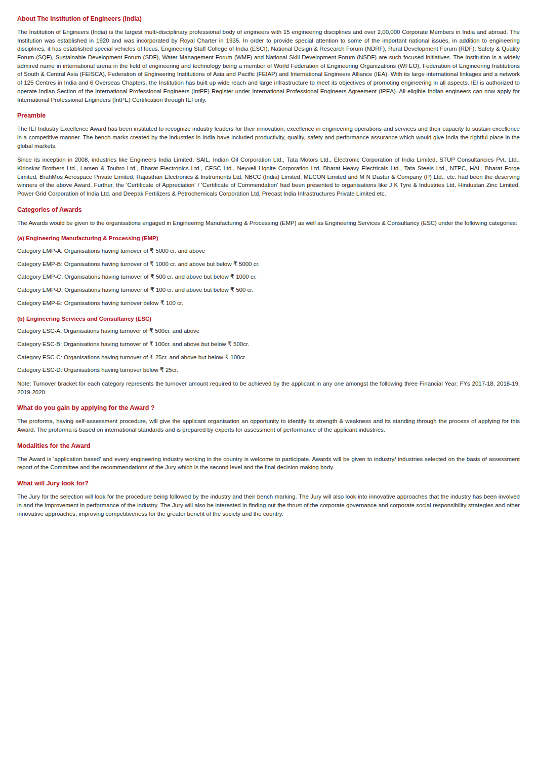About The Institution of Engineers (India)
The Institution of Engineers (India) is the largest multi-disciplinary professional body of engineers with 15 engineering disciplines and over 2,00,000 Corporate Members in India and abroad. The Institution was established in 1920 and was incorporated by Royal Charter in 1935. In order to provide special attention to some of the important national issues, in addition to engineering disciplines, it has established special vehicles of focus. Engineering Staff College of India (ESCI), National Design & Research Forum (NDRF), Rural Development Forum (RDF), Safety & Quality Forum (SQF), Sustainable Development Forum (SDF), Water Management Forum (WMF) and National Skill Development Forum (NSDF) are such focused initiatives. The Institution is a widely admired name in international arena in the field of engineering and technology being a member of World Federation of Engineering Organizations (WFEO), Federation of Engineering Institutions of South & Central Asia (FEISCA), Federation of Engineering Institutions of Asia and Pacific (FEIAP) and International Engineers Alliance (IEA). With its large international linkages and a network of 125 Centres in India and 6 Overseas Chapters, the Institution has built up wide reach and large infrastructure to meet its objectives of promoting engineering in all aspects. IEI is authorized to operate Indian Section of the International Professional Engineers (IntPE) Register under International Professional Engineers Agreement (IPEA). All eligible Indian engineers can now apply for International Professional Engineers (IntPE) Certification through IEI only.
Preamble
The IEI Industry Excellence Award has been instituted to recognize industry leaders for their innovation, excellence in engineering operations and services and their capacity to sustain excellence in a competitive manner. The bench-marks created by the industries in India have included productivity, quality, safety and performance assurance which would give India the rightful place in the global markets.
Since its inception in 2008, industries like Engineers India Limited, SAIL, Indian Oil Corporation Ltd., Tata Motors Ltd., Electronic Corporation of India Limited, STUP Consultancies Pvt. Ltd., Kirloskar Brothers Ltd., Larsen & Toubro Ltd., Bharat Electronics Ltd., CESC Ltd., Neyveli Lignite Corporation Ltd, Bharat Heavy Electricals Ltd., Tata Steels Ltd., NTPC, HAL, Bharat Forge Limited, BrahMos Aerospace Private Limited, Rajasthan Electronics & Instruments Ltd, NBCC (India) Limited, MECON Limited and M N Dastur & Company (P) Ltd., etc. had been the deserving winners of the above Award. Further, the 'Certificate of Appreciation' / 'Certificate of Commendation' had been presented to organisations like J K Tyre & Industries Ltd, Hindustan Zinc Limited, Power Grid Corporation of India Ltd. and Deepak Fertilizers & Petrochemicals Corporation Ltd, Precast India Infrastructures Private Limited etc.
Categories of Awards
The Awards would be given to the organisations engaged in Engineering Manufacturing & Processing (EMP) as well as Engineering Services & Consultancy (ESC) under the following categories:
(a) Engineering Manufacturing & Processing (EMP)
Category EMP-A: Organisations having turnover of ₹ 5000 cr. and above
Category EMP-B: Organisations having turnover of ₹ 1000 cr. and above but below ₹ 5000 cr.
Category EMP-C: Organisations having turnover of ₹ 500 cr. and above but below ₹ 1000 cr.
Category EMP-D: Organisations having turnover of ₹ 100 cr. and above but below ₹ 500 cr.
Category EMP-E: Organisations having turnover below ₹ 100 cr.
(b) Engineering Services and Consultancy (ESC)
Category ESC-A: Organisations having turnover of ₹ 500cr. and above
Category ESC-B: Organisations having turnover of ₹ 100cr. and above but below ₹ 500cr.
Category ESC-C: Organisations having turnover of ₹ 25cr. and above but below ₹ 100cr.
Category ESC-D: Organisations having turnover below ₹ 25cr.
Note: Turnover bracket for each category represents the turnover amount required to be achieved by the applicant in any one amongst the following three Financial Year: FYs 2017-18, 2018-19, 2019-2020.
What do you gain by applying for the Award ?
The proforma, having self-assessment procedure, will give the applicant organisation an opportunity to identify its strength & weakness and its standing through the process of applying for this Award. The proforma is based on international standards and is prepared by experts for assessment of performance of the applicant industries.
Modalities for the Award
The Award is 'application based' and every engineering industry working in the country is welcome to participate. Awards will be given to industry/ industries selected on the basis of assessment report of the Committee and the recommendations of the Jury which is the second level and the final decision making body.
What will Jury look for?
The Jury for the selection will look for the procedure being followed by the industry and their bench marking. The Jury will also look into innovative approaches that the industry has been involved in and the improvement in performance of the industry. The Jury will also be interested in finding out the thrust of the corporate governance and corporate social responsibility strategies and other innovative approaches, improving competitiveness for the greater benefit of the society and the country.